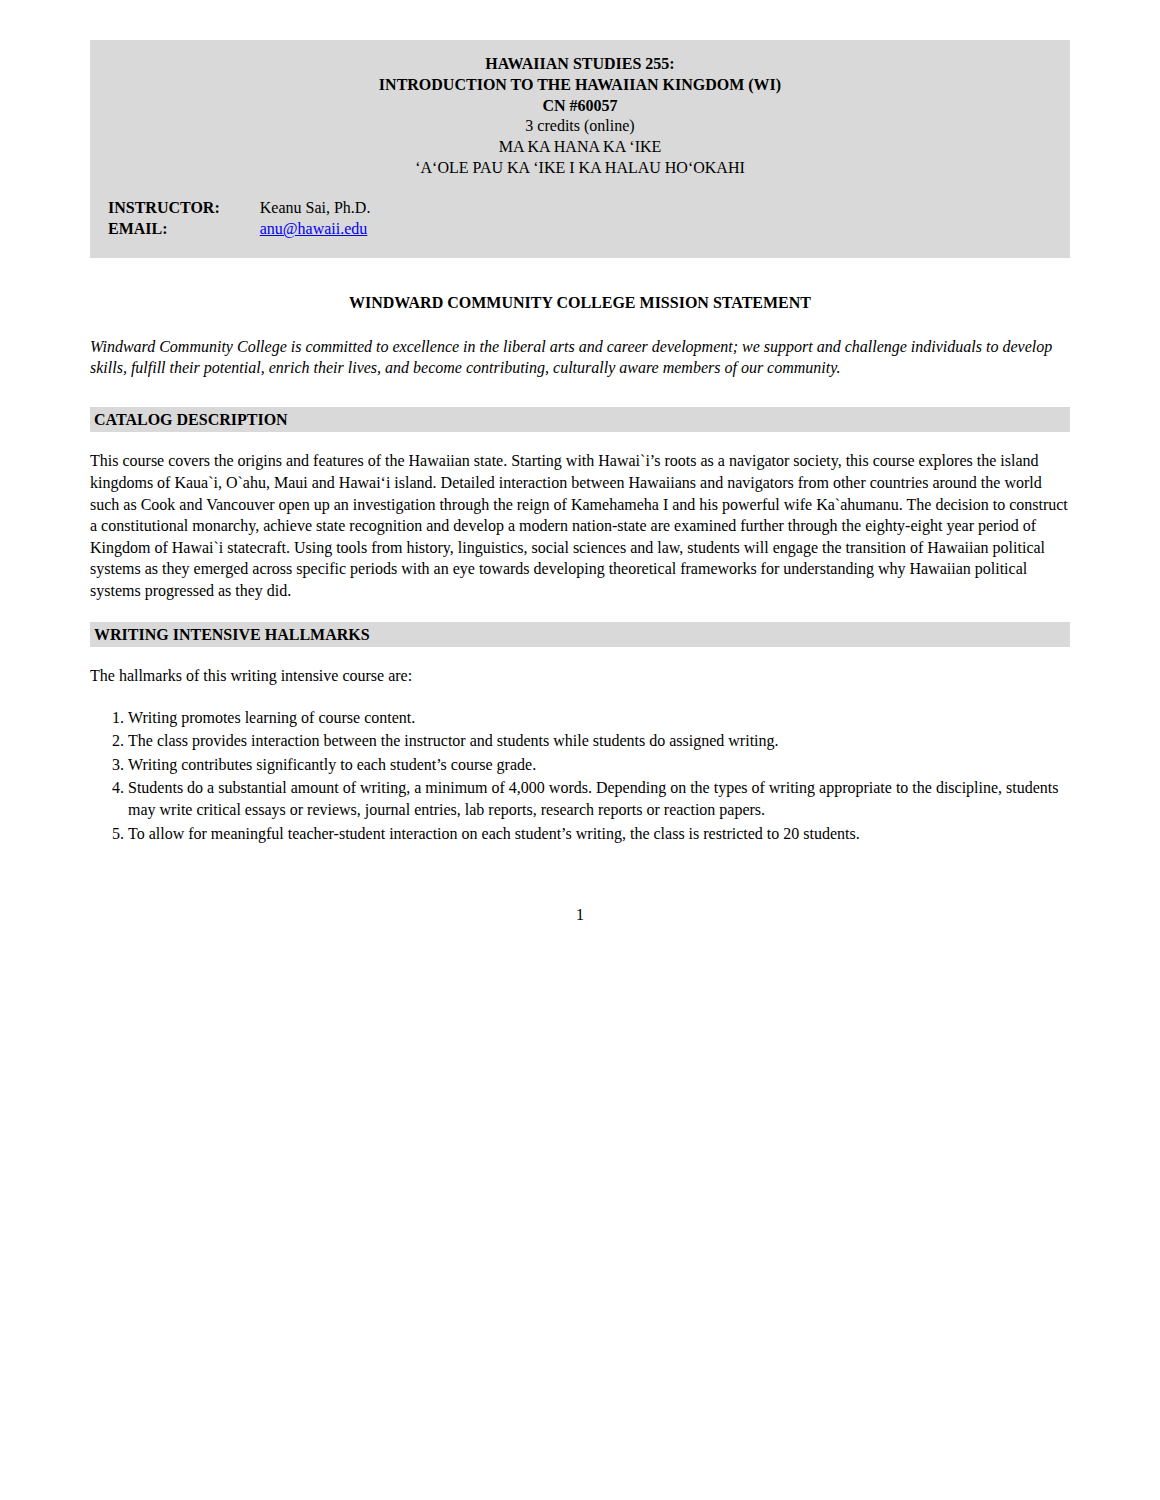Hawaiian Studies 255:
Introduction to the Hawaiian Kingdom (WI)
CN #60057
3 credits (online)
MA KA HANA KA ‘IKE
‘A‘OLE PAU KA ‘IKE I KA HALAU HO‘OKAHI
| Instructor: | Keanu Sai, Ph.D. |
| Email: | anu@hawaii.edu |
Windward Community College Mission Statement
Windward Community College is committed to excellence in the liberal arts and career development; we support and challenge individuals to develop skills, fulfill their potential, enrich their lives, and become contributing, culturally aware members of our community.
Catalog Description
This course covers the origins and features of the Hawaiian state. Starting with Hawai`i’s roots as a navigator society, this course explores the island kingdoms of Kaua`i, O`ahu, Maui and Hawai‘i island. Detailed interaction between Hawaiians and navigators from other countries around the world such as Cook and Vancouver open up an investigation through the reign of Kamehameha I and his powerful wife Ka`ahumanu. The decision to construct a constitutional monarchy, achieve state recognition and develop a modern nation-state are examined further through the eighty-eight year period of Kingdom of Hawai`i statecraft. Using tools from history, linguistics, social sciences and law, students will engage the transition of Hawaiian political systems as they emerged across specific periods with an eye towards developing theoretical frameworks for understanding why Hawaiian political systems progressed as they did.
Writing Intensive Hallmarks
The hallmarks of this writing intensive course are:
Writing promotes learning of course content.
The class provides interaction between the instructor and students while students do assigned writing.
Writing contributes significantly to each student’s course grade.
Students do a substantial amount of writing, a minimum of 4,000 words. Depending on the types of writing appropriate to the discipline, students may write critical essays or reviews, journal entries, lab reports, research reports or reaction papers.
To allow for meaningful teacher-student interaction on each student’s writing, the class is restricted to 20 students.
1